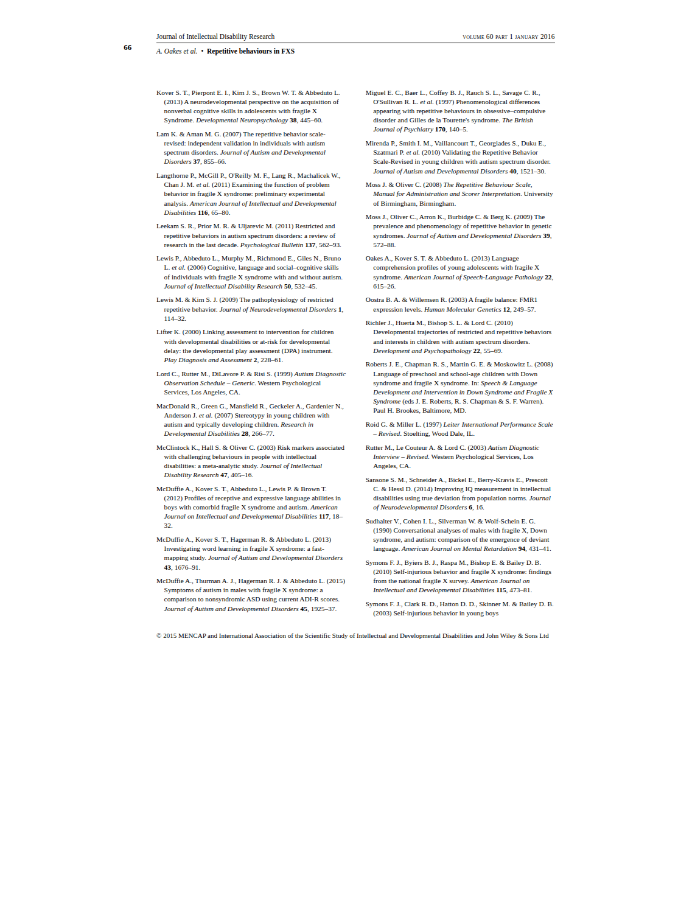66
Journal of Intellectual Disability Research
volume 60 part 1 january 2016
A. Oakes et al. • Repetitive behaviours in FXS
Kover S. T., Pierpont E. I., Kim J. S., Brown W. T. & Abbeduto L. (2013) A neurodevelopmental perspective on the acquisition of nonverbal cognitive skills in adolescents with fragile X Syndrome. Developmental Neuropsychology 38, 445–60.
Lam K. & Aman M. G. (2007) The repetitive behavior scale-revised: independent validation in individuals with autism spectrum disorders. Journal of Autism and Developmental Disorders 37, 855–66.
Langthorne P., McGill P., O'Reilly M. F., Lang R., Machalicek W., Chan J. M. et al. (2011) Examining the function of problem behavior in fragile X syndrome: preliminary experimental analysis. American Journal of Intellectual and Developmental Disabilities 116, 65–80.
Leekam S. R., Prior M. R. & Uljarevic M. (2011) Restricted and repetitive behaviors in autism spectrum disorders: a review of research in the last decade. Psychological Bulletin 137, 562–93.
Lewis P., Abbeduto L., Murphy M., Richmond E., Giles N., Bruno L. et al. (2006) Cognitive, language and social–cognitive skills of individuals with fragile X syndrome with and without autism. Journal of Intellectual Disability Research 50, 532–45.
Lewis M. & Kim S. J. (2009) The pathophysiology of restricted repetitive behavior. Journal of Neurodevelopmental Disorders 1, 114–32.
Lifter K. (2000) Linking assessment to intervention for children with developmental disabilities or at-risk for developmental delay: the developmental play assessment (DPA) instrument. Play Diagnosis and Assessment 2, 228–61.
Lord C., Rutter M., DiLavore P. & Risi S. (1999) Autism Diagnostic Observation Schedule – Generic. Western Psychological Services, Los Angeles, CA.
MacDonald R., Green G., Mansfield R., Geckeler A., Gardenier N., Anderson J. et al. (2007) Stereotypy in young children with autism and typically developing children. Research in Developmental Disabilities 28, 266–77.
McClintock K., Hall S. & Oliver C. (2003) Risk markers associated with challenging behaviours in people with intellectual disabilities: a meta-analytic study. Journal of Intellectual Disability Research 47, 405–16.
McDuffie A., Kover S. T., Abbeduto L., Lewis P. & Brown T. (2012) Profiles of receptive and expressive language abilities in boys with comorbid fragile X syndrome and autism. American Journal on Intellectual and Developmental Disabilities 117, 18–32.
McDuffie A., Kover S. T., Hagerman R. & Abbeduto L. (2013) Investigating word learning in fragile X syndrome: a fast-mapping study. Journal of Autism and Developmental Disorders 43, 1676–91.
McDuffie A., Thurman A. J., Hagerman R. J. & Abbeduto L. (2015) Symptoms of autism in males with fragile X syndrome: a comparison to nonsyndromic ASD using current ADI-R scores. Journal of Autism and Developmental Disorders 45, 1925–37.
Miguel E. C., Baer L., Coffey B. J., Rauch S. L., Savage C. R., O'Sullivan R. L. et al. (1997) Phenomenological differences appearing with repetitive behaviours in obsessive–compulsive disorder and Gilles de la Tourette's syndrome. The British Journal of Psychiatry 170, 140–5.
Mirenda P., Smith I. M., Vaillancourt T., Georgiades S., Duku E., Szatmari P. et al. (2010) Validating the Repetitive Behavior Scale-Revised in young children with autism spectrum disorder. Journal of Autism and Developmental Disorders 40, 1521–30.
Moss J. & Oliver C. (2008) The Repetitive Behaviour Scale, Manual for Administration and Scorer Interpretation. University of Birmingham, Birmingham.
Moss J., Oliver C., Arron K., Burbidge C. & Berg K. (2009) The prevalence and phenomenology of repetitive behavior in genetic syndromes. Journal of Autism and Developmental Disorders 39, 572–88.
Oakes A., Kover S. T. & Abbeduto L. (2013) Language comprehension profiles of young adolescents with fragile X syndrome. American Journal of Speech-Language Pathology 22, 615–26.
Oostra B. A. & Willemsen R. (2003) A fragile balance: FMR1 expression levels. Human Molecular Genetics 12, 249–57.
Richler J., Huerta M., Bishop S. L. & Lord C. (2010) Developmental trajectories of restricted and repetitive behaviors and interests in children with autism spectrum disorders. Development and Psychopathology 22, 55–69.
Roberts J. E., Chapman R. S., Martin G. E. & Moskowitz L. (2008) Language of preschool and school-age children with Down syndrome and fragile X syndrome. In: Speech & Language Development and Intervention in Down Syndrome and Fragile X Syndrome (eds J. E. Roberts, R. S. Chapman & S. F. Warren). Paul H. Brookes, Baltimore, MD.
Roid G. & Miller L. (1997) Leiter International Performance Scale – Revised. Stoelting, Wood Dale, IL.
Rutter M., Le Couteur A. & Lord C. (2003) Autism Diagnostic Interview – Revised. Western Psychological Services, Los Angeles, CA.
Sansone S. M., Schneider A., Bickel E., Berry-Kravis E., Prescott C. & Hessl D. (2014) Improving IQ measurement in intellectual disabilities using true deviation from population norms. Journal of Neurodevelopmental Disorders 6, 16.
Sudhalter V., Cohen I. L., Silverman W. & Wolf-Schein E. G. (1990) Conversational analyses of males with fragile X, Down syndrome, and autism: comparison of the emergence of deviant language. American Journal on Mental Retardation 94, 431–41.
Symons F. J., Byiers B. J., Raspa M., Bishop E. & Bailey D. B. (2010) Self-injurious behavior and fragile X syndrome: findings from the national fragile X survey. American Journal on Intellectual and Developmental Disabilities 115, 473–81.
Symons F. J., Clark R. D., Hatton D. D., Skinner M. & Bailey D. B. (2003) Self-injurious behavior in young boys
© 2015 MENCAP and International Association of the Scientific Study of Intellectual and Developmental Disabilities and John Wiley & Sons Ltd